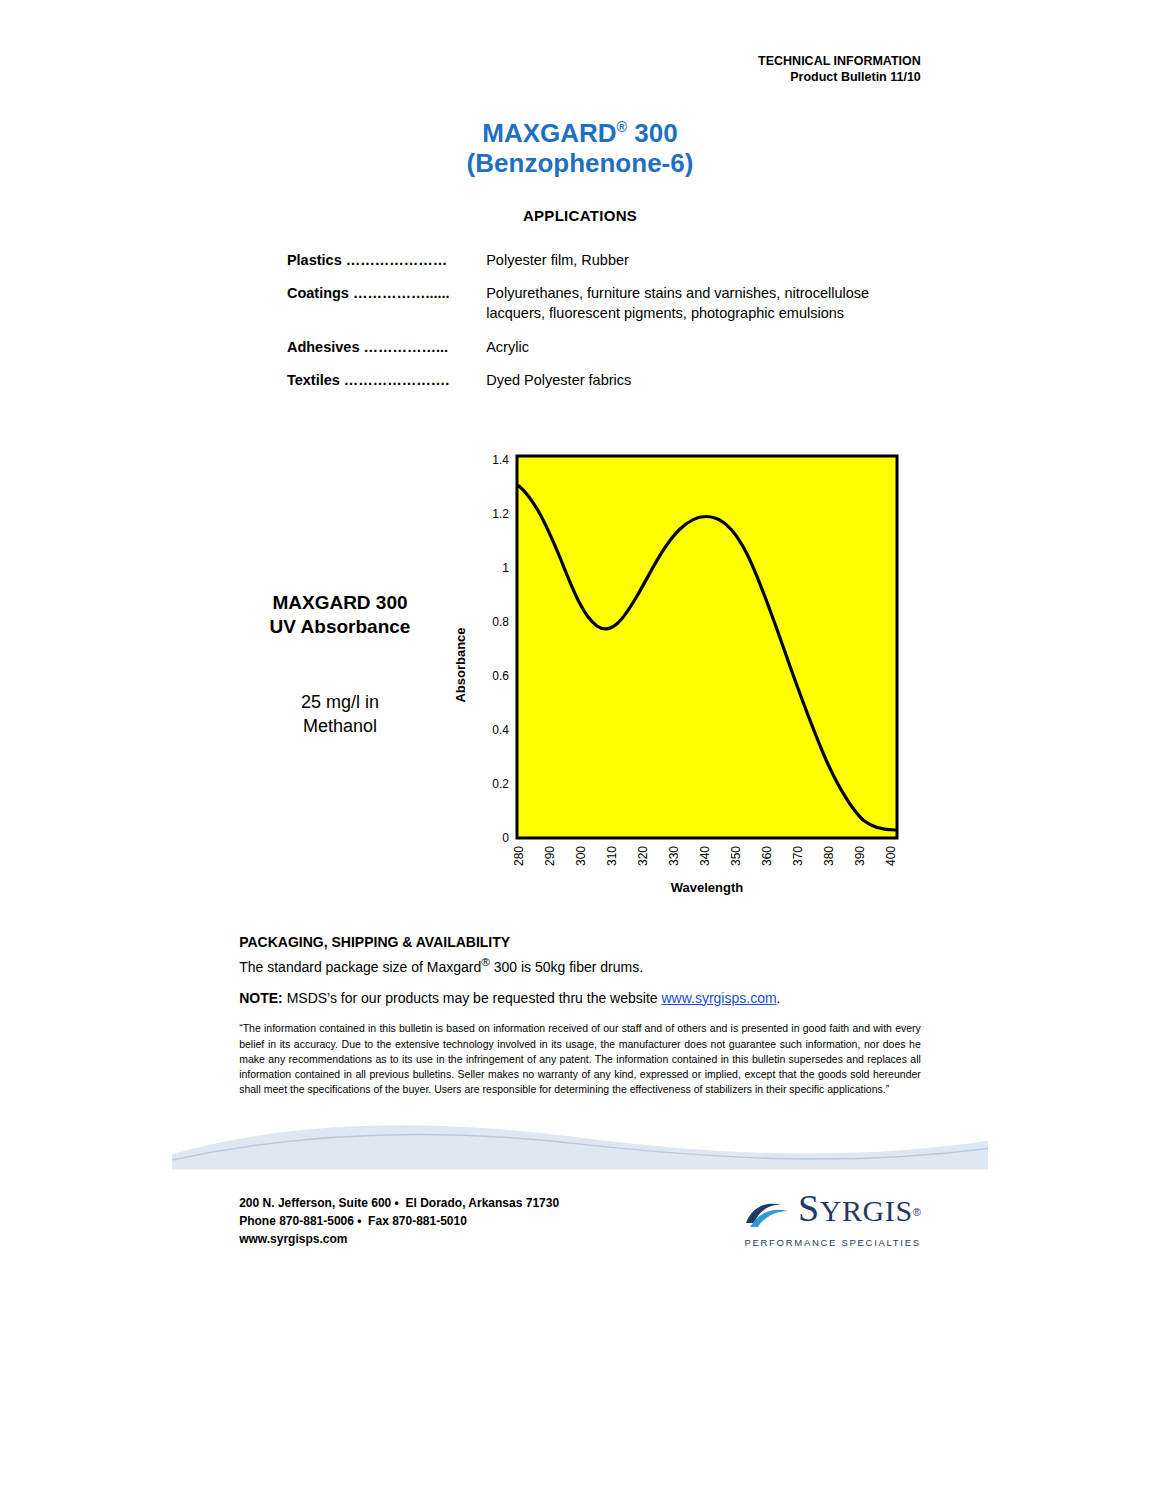TECHNICAL INFORMATION
Product Bulletin 11/10
MAXGARD® 300
(Benzophenone-6)
APPLICATIONS
| Plastics ………………… | Polyester film, Rubber |
| Coatings ……………...... | Polyurethanes, furniture stains and varnishes, nitrocellulose lacquers, fluorescent pigments, photographic emulsions |
| Adhesives ……………... | Acrylic |
| Textiles …………………. | Dyed Polyester fabrics |
MAXGARD 300
UV Absorbance 25 mg/l in
Methanol
Absorbance 1.4 1.2 1 0.8 0.6 0.4 0.2 0 280 290 300 310 320 330 340 350 360 370 380 390 400 Wavelength
PACKAGING, SHIPPING & AVAILABILITY
The standard package size of Maxgard® 300 is 50kg fiber drums.
NOTE: MSDS’s for our products may be requested thru the website www.syrgisps.com.
“The information contained in this bulletin is based on information received of our staff and of others and is presented in good faith and with every belief in its accuracy. Due to the extensive technology involved in its usage, the manufacturer does not guarantee such information, nor does he make any recommendations as to its use in the infringement of any patent. The information contained in this bulletin supersedes and replaces all information contained in all previous bulletins. Seller makes no warranty of any kind, expressed or implied, except that the goods sold hereunder shall meet the specifications of the buyer. Users are responsible for determining the effectiveness of stabilizers in their specific applications.”
200 N. Jefferson, Suite 600 • El Dorado, Arkansas 71730
Phone 870-881-5006 • Fax 870-881-5010
www.syrgisps.com
SYRGIS®
Performance Specialties